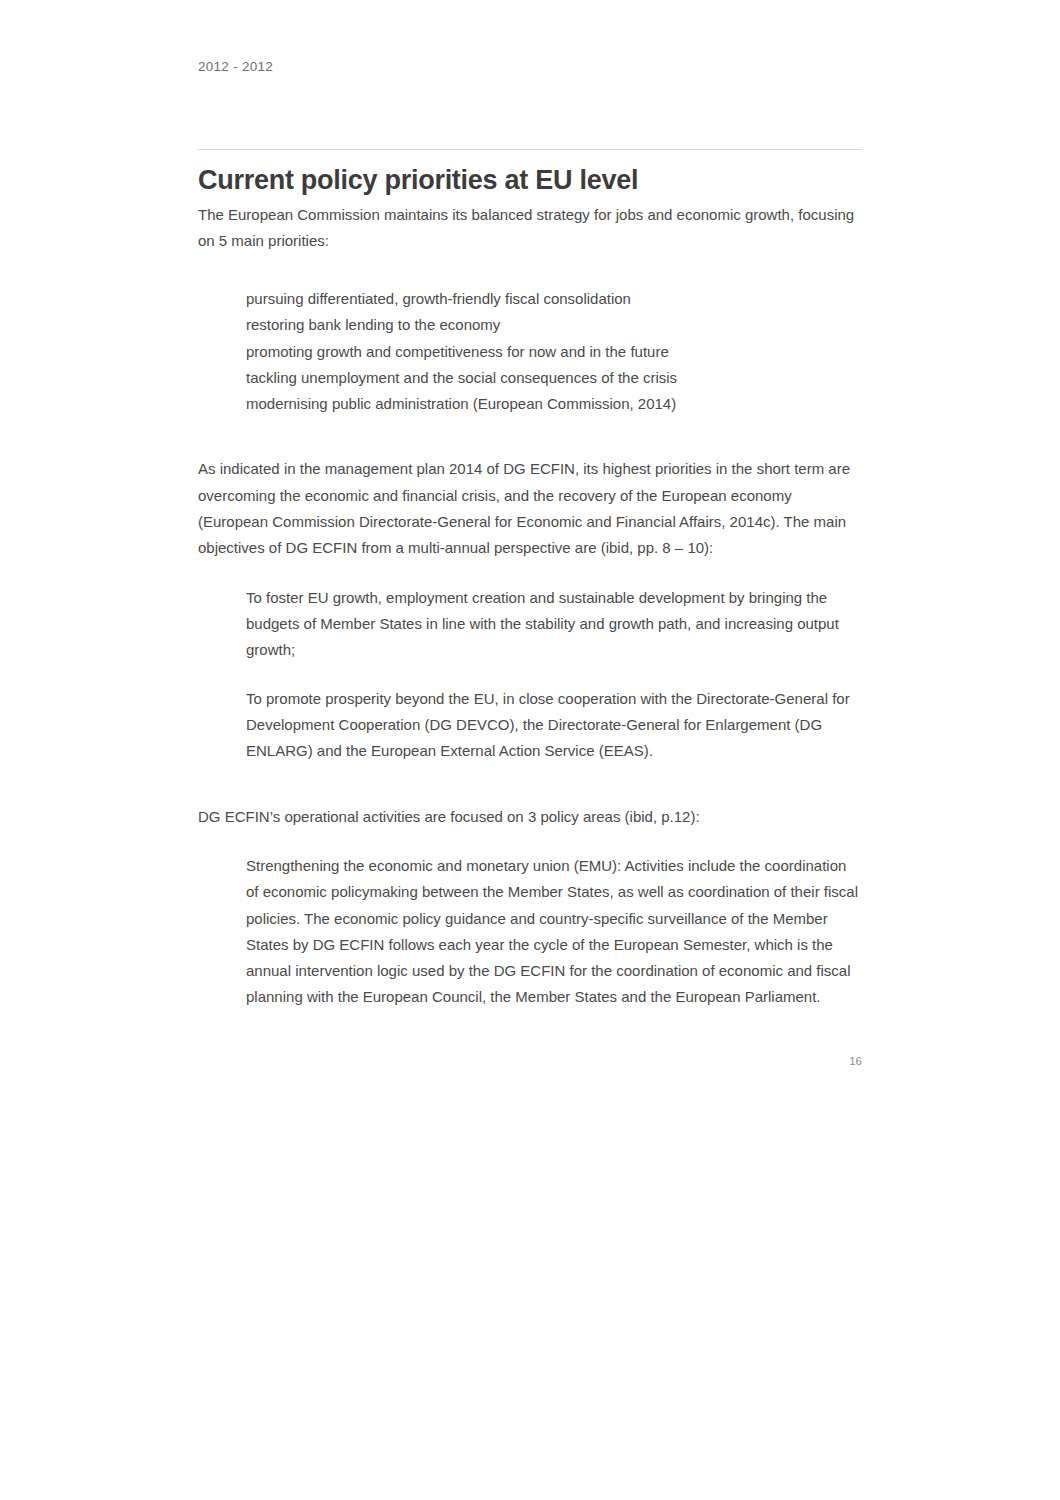2012 - 2012
Current policy priorities at EU level
The European Commission maintains its balanced strategy for jobs and economic growth, focusing on 5 main priorities:
pursuing differentiated, growth-friendly fiscal consolidation
restoring bank lending to the economy
promoting growth and competitiveness for now and in the future
tackling unemployment and the social consequences of the crisis
modernising public administration (European Commission, 2014)
As indicated in the management plan 2014 of DG ECFIN, its highest priorities in the short term are overcoming the economic and financial crisis, and the recovery of the European economy (European Commission Directorate-General for Economic and Financial Affairs, 2014c). The main objectives of DG ECFIN from a multi-annual perspective are (ibid, pp. 8 – 10):
To foster EU growth, employment creation and sustainable development by bringing the budgets of Member States in line with the stability and growth path, and increasing output growth;
To promote prosperity beyond the EU, in close cooperation with the Directorate-General for Development Cooperation (DG DEVCO), the Directorate-General for Enlargement (DG ENLARG) and the European External Action Service (EEAS).
DG ECFIN’s operational activities are focused on 3 policy areas (ibid, p.12):
Strengthening the economic and monetary union (EMU): Activities include the coordination of economic policymaking between the Member States, as well as coordination of their fiscal policies. The economic policy guidance and country-specific surveillance of the Member States by DG ECFIN follows each year the cycle of the European Semester, which is the annual intervention logic used by the DG ECFIN for the coordination of economic and fiscal planning with the European Council, the Member States and the European Parliament.
16